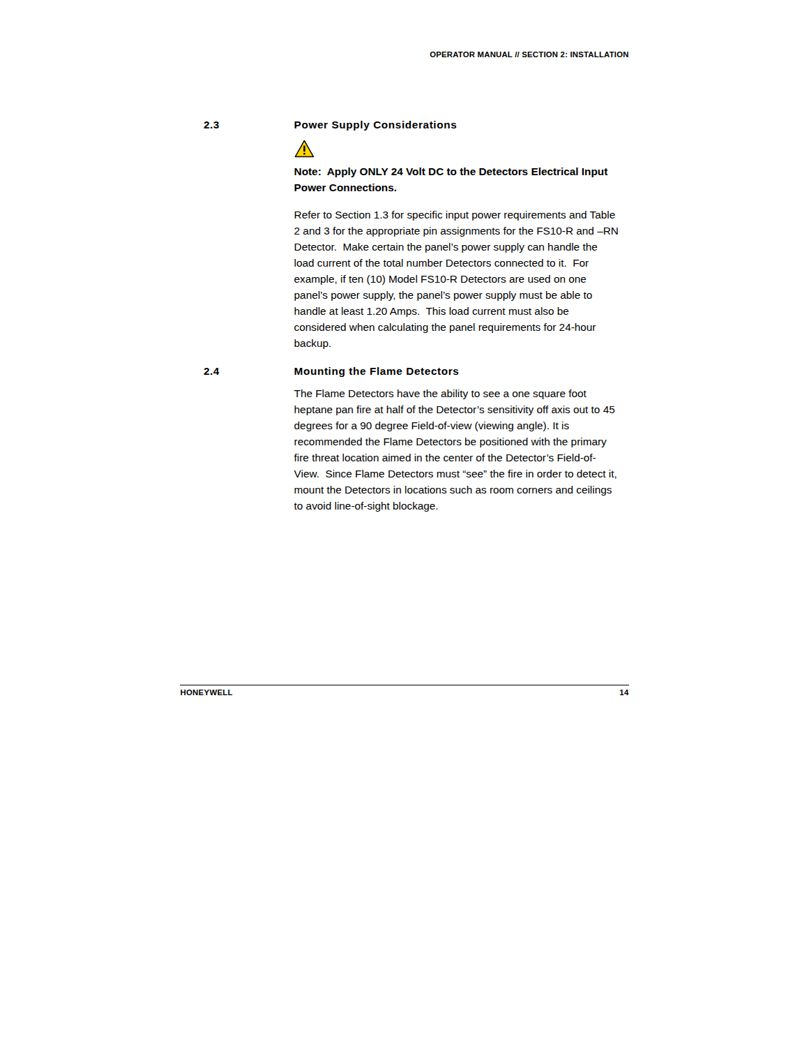OPERATOR MANUAL // SECTION 2: INSTALLATION
2.3
Power Supply Considerations
Note: Apply ONLY 24 Volt DC to the Detectors Electrical Input Power Connections.
Refer to Section 1.3 for specific input power requirements and Table 2 and 3 for the appropriate pin assignments for the FS10-R and –RN Detector. Make certain the panel’s power supply can handle the load current of the total number Detectors connected to it. For example, if ten (10) Model FS10-R Detectors are used on one panel’s power supply, the panel’s power supply must be able to handle at least 1.20 Amps. This load current must also be considered when calculating the panel requirements for 24-hour backup.
2.4
Mounting the Flame Detectors
The Flame Detectors have the ability to see a one square foot heptane pan fire at half of the Detector’s sensitivity off axis out to 45 degrees for a 90 degree Field-of-view (viewing angle). It is recommended the Flame Detectors be positioned with the primary fire threat location aimed in the center of the Detector’s Field-of-View. Since Flame Detectors must “see” the fire in order to detect it, mount the Detectors in locations such as room corners and ceilings to avoid line-of-sight blockage.
HONEYWELL 14